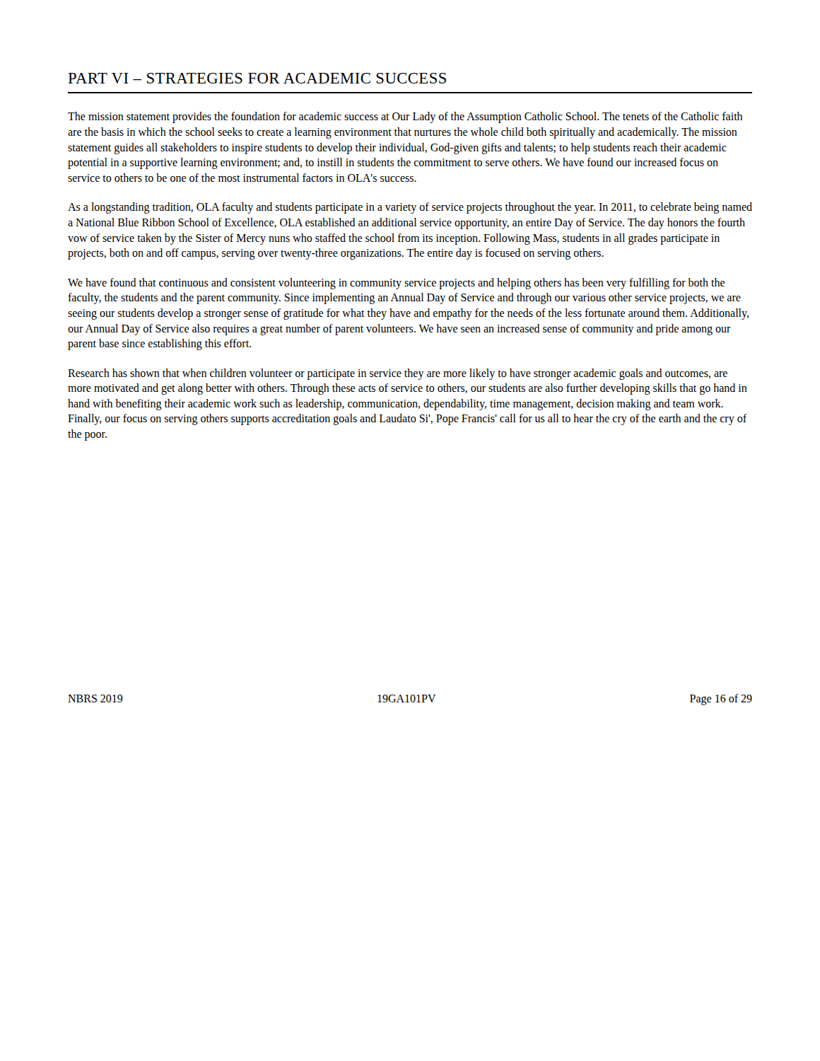PART VI – STRATEGIES FOR ACADEMIC SUCCESS
The mission statement provides the foundation for academic success at Our Lady of the Assumption Catholic School. The tenets of the Catholic faith are the basis in which the school seeks to create a learning environment that nurtures the whole child both spiritually and academically. The mission statement guides all stakeholders to inspire students to develop their individual, God-given gifts and talents; to help students reach their academic potential in a supportive learning environment; and, to instill in students the commitment to serve others. We have found our increased focus on service to others to be one of the most instrumental factors in OLA's success.
As a longstanding tradition, OLA faculty and students participate in a variety of service projects throughout the year. In 2011, to celebrate being named a National Blue Ribbon School of Excellence, OLA established an additional service opportunity, an entire Day of Service. The day honors the fourth vow of service taken by the Sister of Mercy nuns who staffed the school from its inception. Following Mass, students in all grades participate in projects, both on and off campus, serving over twenty-three organizations. The entire day is focused on serving others.
We have found that continuous and consistent volunteering in community service projects and helping others has been very fulfilling for both the faculty, the students and the parent community. Since implementing an Annual Day of Service and through our various other service projects, we are seeing our students develop a stronger sense of gratitude for what they have and empathy for the needs of the less fortunate around them. Additionally, our Annual Day of Service also requires a great number of parent volunteers. We have seen an increased sense of community and pride among our parent base since establishing this effort.
Research has shown that when children volunteer or participate in service they are more likely to have stronger academic goals and outcomes, are more motivated and get along better with others. Through these acts of service to others, our students are also further developing skills that go hand in hand with benefiting their academic work such as leadership, communication, dependability, time management, decision making and team work. Finally, our focus on serving others supports accreditation goals and Laudato Si', Pope Francis' call for us all to hear the cry of the earth and the cry of the poor.
NBRS 2019
19GA101PV
Page 16 of 29